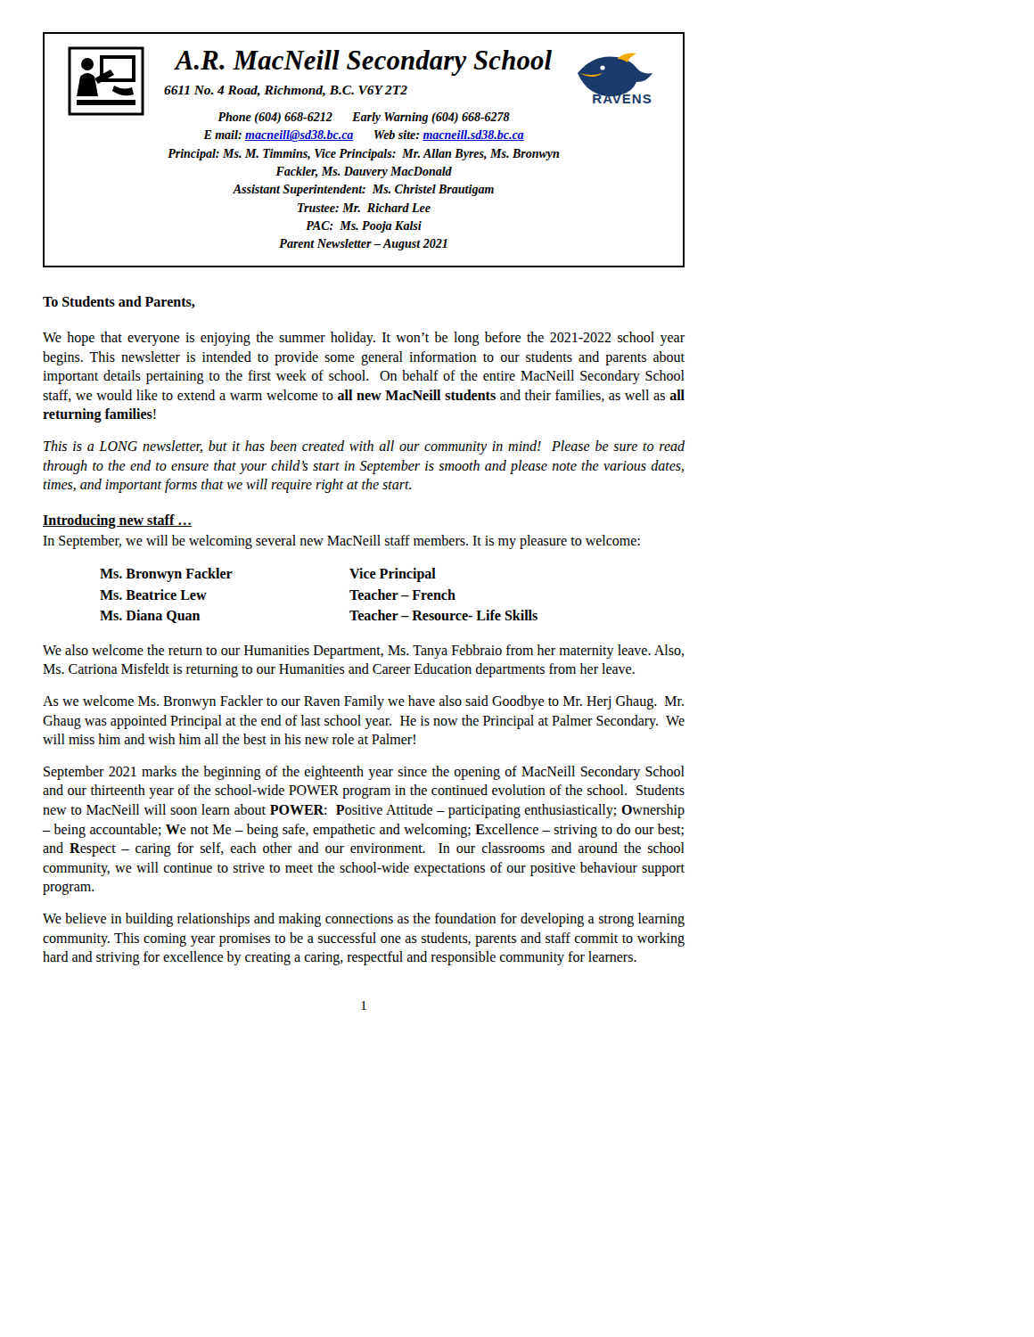A.R. MacNeill Secondary School
6611 No. 4 Road, Richmond, B.C. V6Y 2T2
Phone (604) 668-6212 Early Warning (604) 668-6278
E mail: macneill@sd38.bc.ca Web site: macneill.sd38.bc.ca
Principal: Ms. M. Timmins, Vice Principals: Mr. Allan Byres, Ms. Bronwyn Fackler, Ms. Dauvery MacDonald
Assistant Superintendent: Ms. Christel Brautigam
Trustee: Mr. Richard Lee
PAC: Ms. Pooja Kalsi
Parent Newsletter – August 2021
RAVENS
To Students and Parents,
We hope that everyone is enjoying the summer holiday. It won’t be long before the 2021-2022 school year begins. This newsletter is intended to provide some general information to our students and parents about important details pertaining to the first week of school. On behalf of the entire MacNeill Secondary School staff, we would like to extend a warm welcome to all new MacNeill students and their families, as well as all returning families!
This is a LONG newsletter, but it has been created with all our community in mind! Please be sure to read through to the end to ensure that your child’s start in September is smooth and please note the various dates, times, and important forms that we will require right at the start.
Introducing new staff …
In September, we will be welcoming several new MacNeill staff members. It is my pleasure to welcome:
| Ms. Bronwyn Fackler | Vice Principal |
| Ms. Beatrice Lew | Teacher – French |
| Ms. Diana Quan | Teacher – Resource- Life Skills |
We also welcome the return to our Humanities Department, Ms. Tanya Febbraio from her maternity leave. Also, Ms. Catriona Misfeldt is returning to our Humanities and Career Education departments from her leave.
As we welcome Ms. Bronwyn Fackler to our Raven Family we have also said Goodbye to Mr. Herj Ghaug. Mr. Ghaug was appointed Principal at the end of last school year. He is now the Principal at Palmer Secondary. We will miss him and wish him all the best in his new role at Palmer!
September 2021 marks the beginning of the eighteenth year since the opening of MacNeill Secondary School and our thirteenth year of the school-wide POWER program in the continued evolution of the school. Students new to MacNeill will soon learn about POWER: Positive Attitude – participating enthusiastically; Ownership – being accountable; We not Me – being safe, empathetic and welcoming; Excellence – striving to do our best; and Respect – caring for self, each other and our environment. In our classrooms and around the school community, we will continue to strive to meet the school-wide expectations of our positive behaviour support program.
We believe in building relationships and making connections as the foundation for developing a strong learning community. This coming year promises to be a successful one as students, parents and staff commit to working hard and striving for excellence by creating a caring, respectful and responsible community for learners.
1